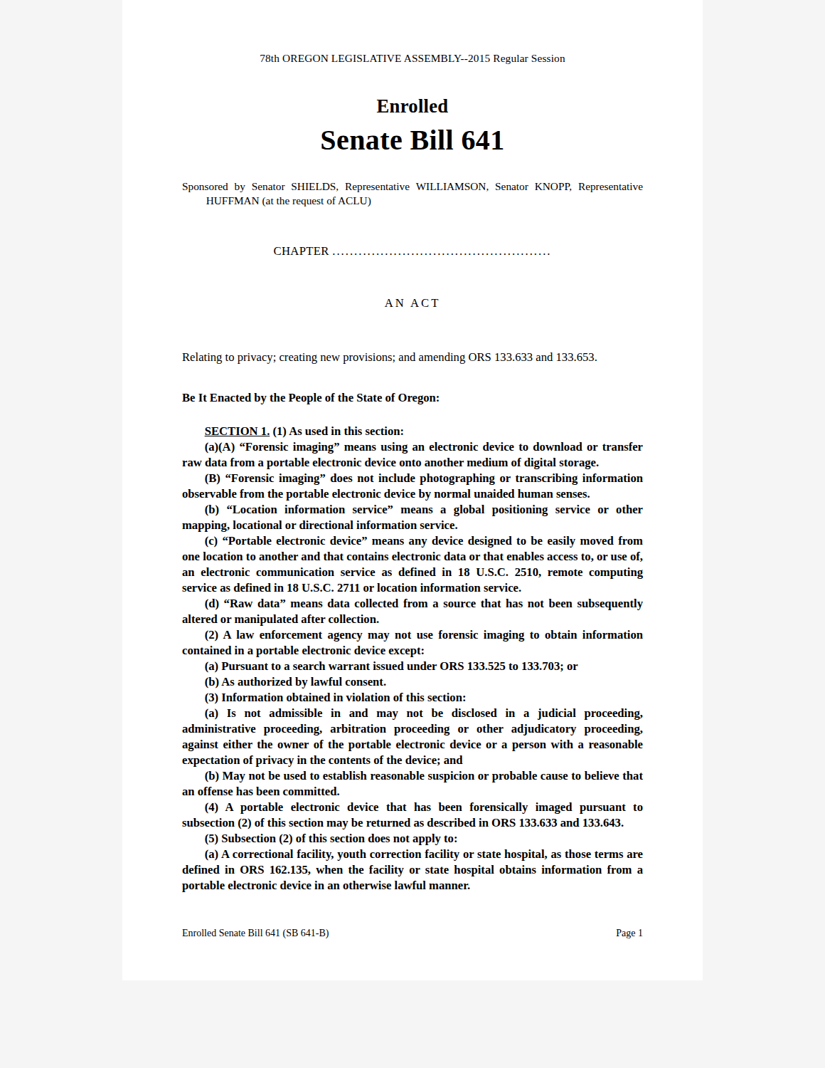78th OREGON LEGISLATIVE ASSEMBLY--2015 Regular Session
Enrolled
Senate Bill 641
Sponsored by Senator SHIELDS, Representative WILLIAMSON, Senator KNOPP, Representative HUFFMAN (at the request of ACLU)
CHAPTER ..................................................
AN ACT
Relating to privacy; creating new provisions; and amending ORS 133.633 and 133.653.
Be It Enacted by the People of the State of Oregon:
SECTION 1. (1) As used in this section:
(a)(A) “Forensic imaging” means using an electronic device to download or transfer raw data from a portable electronic device onto another medium of digital storage.
(B) “Forensic imaging” does not include photographing or transcribing information observable from the portable electronic device by normal unaided human senses.
(b) “Location information service” means a global positioning service or other mapping, locational or directional information service.
(c) “Portable electronic device” means any device designed to be easily moved from one location to another and that contains electronic data or that enables access to, or use of, an electronic communication service as defined in 18 U.S.C. 2510, remote computing service as defined in 18 U.S.C. 2711 or location information service.
(d) “Raw data” means data collected from a source that has not been subsequently altered or manipulated after collection.
(2) A law enforcement agency may not use forensic imaging to obtain information contained in a portable electronic device except:
(a) Pursuant to a search warrant issued under ORS 133.525 to 133.703; or
(b) As authorized by lawful consent.
(3) Information obtained in violation of this section:
(a) Is not admissible in and may not be disclosed in a judicial proceeding, administrative proceeding, arbitration proceeding or other adjudicatory proceeding, against either the owner of the portable electronic device or a person with a reasonable expectation of privacy in the contents of the device; and
(b) May not be used to establish reasonable suspicion or probable cause to believe that an offense has been committed.
(4) A portable electronic device that has been forensically imaged pursuant to subsection (2) of this section may be returned as described in ORS 133.633 and 133.643.
(5) Subsection (2) of this section does not apply to:
(a) A correctional facility, youth correction facility or state hospital, as those terms are defined in ORS 162.135, when the facility or state hospital obtains information from a portable electronic device in an otherwise lawful manner.
Enrolled Senate Bill 641 (SB 641-B) Page 1